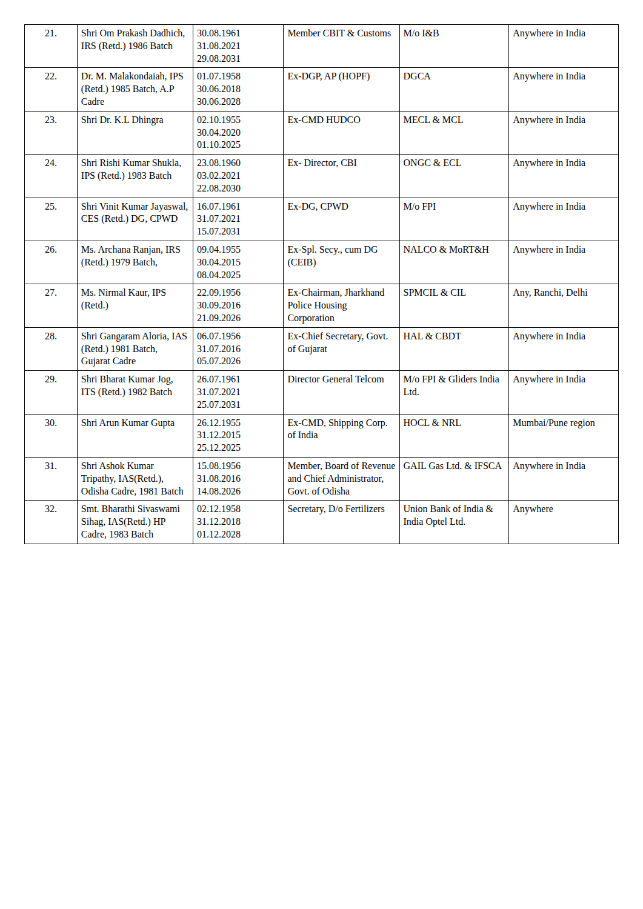| 21. | Shri Om Prakash Dadhich, IRS (Retd.) 1986 Batch | 30.08.1961 31.08.2021 29.08.2031 | Member CBIT & Customs | M/o I&B | Anywhere in India |
| 22. | Dr. M. Malakondaiah, IPS (Retd.) 1985 Batch, A.P Cadre | 01.07.1958 30.06.2018 30.06.2028 | Ex-DGP, AP (HOPF) | DGCA | Anywhere in India |
| 23. | Shri Dr. K.L Dhingra | 02.10.1955 30.04.2020 01.10.2025 | Ex-CMD HUDCO | MECL & MCL | Anywhere in India |
| 24. | Shri Rishi Kumar Shukla, IPS (Retd.) 1983 Batch | 23.08.1960 03.02.2021 22.08.2030 | Ex- Director, CBI | ONGC & ECL | Anywhere in India |
| 25. | Shri Vinit Kumar Jayaswal, CES (Retd.) DG, CPWD | 16.07.1961 31.07.2021 15.07.2031 | Ex-DG, CPWD | M/o FPI | Anywhere in India |
| 26. | Ms. Archana Ranjan, IRS (Retd.) 1979 Batch, | 09.04.1955 30.04.2015 08.04.2025 | Ex-Spl. Secy., cum DG (CEIB) | NALCO & MoRT&H | Anywhere in India |
| 27. | Ms. Nirmal Kaur, IPS (Retd.) | 22.09.1956 30.09.2016 21.09.2026 | Ex-Chairman, Jharkhand Police Housing Corporation | SPMCIL & CIL | Any, Ranchi, Delhi |
| 28. | Shri Gangaram Aloria, IAS (Retd.) 1981 Batch, Gujarat Cadre | 06.07.1956 31.07.2016 05.07.2026 | Ex-Chief Secretary, Govt. of Gujarat | HAL & CBDT | Anywhere in India |
| 29. | Shri Bharat Kumar Jog, ITS (Retd.) 1982 Batch | 26.07.1961 31.07.2021 25.07.2031 | Director General Telcom | M/o FPI & Gliders India Ltd. | Anywhere in India |
| 30. | Shri Arun Kumar Gupta | 26.12.1955 31.12.2015 25.12.2025 | Ex-CMD, Shipping Corp. of India | HOCL & NRL | Mumbai/Pune region |
| 31. | Shri Ashok Kumar Tripathy, IAS(Retd.), Odisha Cadre, 1981 Batch | 15.08.1956 31.08.2016 14.08.2026 | Member, Board of Revenue and Chief Administrator, Govt. of Odisha | GAIL Gas Ltd. & IFSCA | Anywhere in India |
| 32. | Smt. Bharathi Sivaswami Sihag, IAS(Retd.) HP Cadre, 1983 Batch | 02.12.1958 31.12.2018 01.12.2028 | Secretary, D/o Fertilizers | Union Bank of India & India Optel Ltd. | Anywhere |